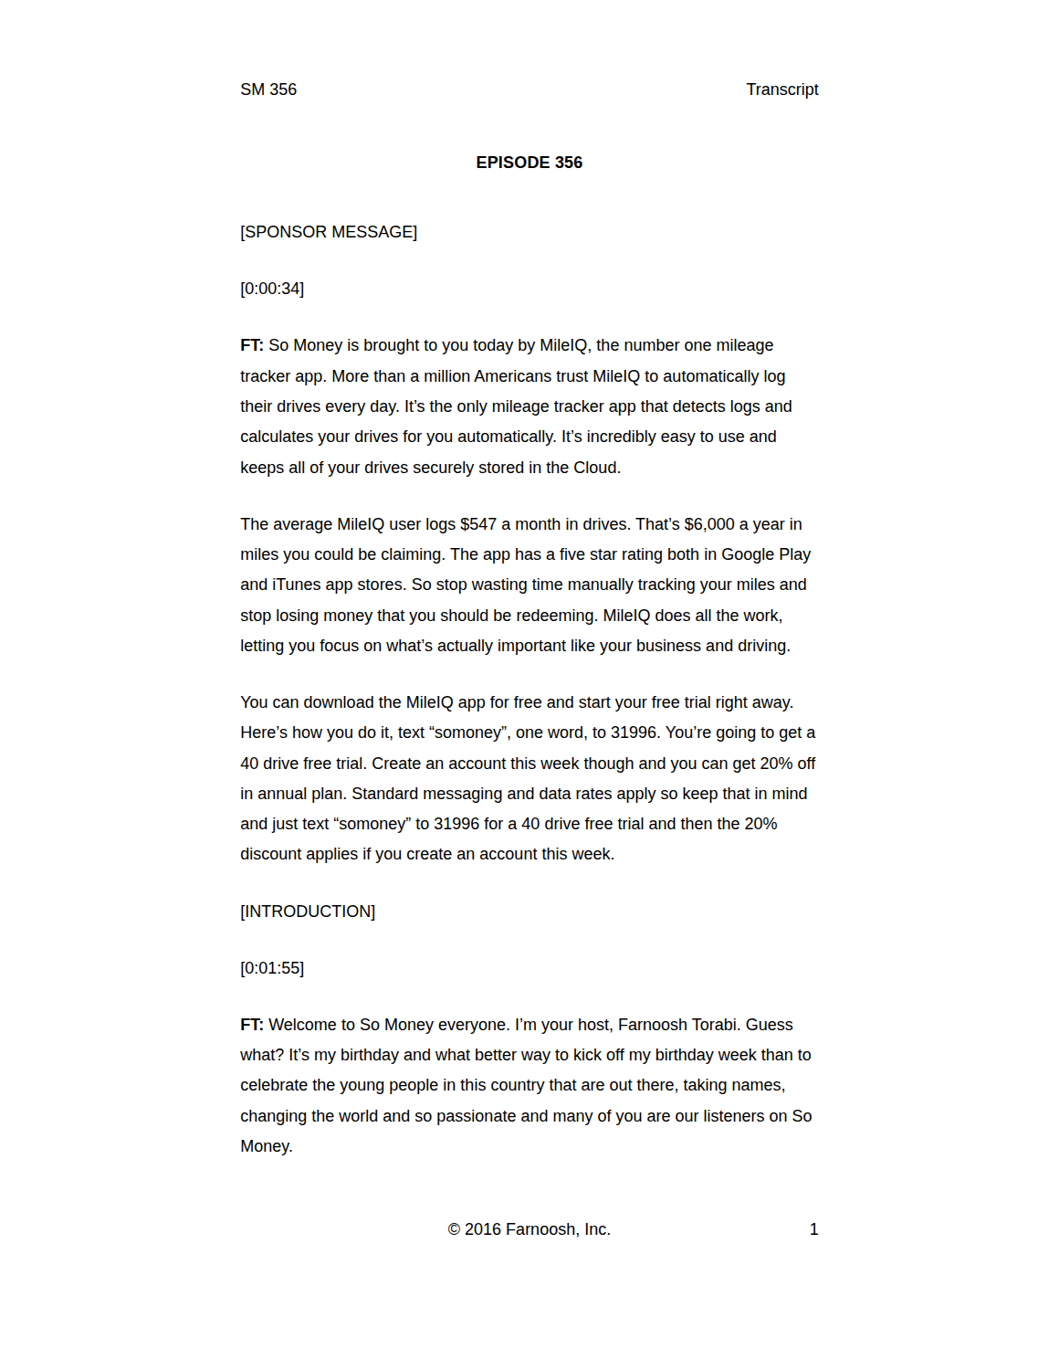SM 356 Transcript
EPISODE 356
[SPONSOR MESSAGE]
[0:00:34]
FT: So Money is brought to you today by MileIQ, the number one mileage tracker app. More than a million Americans trust MileIQ to automatically log their drives every day. It’s the only mileage tracker app that detects logs and calculates your drives for you automatically. It’s incredibly easy to use and keeps all of your drives securely stored in the Cloud.
The average MileIQ user logs $547 a month in drives. That’s $6,000 a year in miles you could be claiming. The app has a five star rating both in Google Play and iTunes app stores. So stop wasting time manually tracking your miles and stop losing money that you should be redeeming. MileIQ does all the work, letting you focus on what’s actually important like your business and driving.
You can download the MileIQ app for free and start your free trial right away. Here’s how you do it, text “somoney”, one word, to 31996. You’re going to get a 40 drive free trial. Create an account this week though and you can get 20% off in annual plan. Standard messaging and data rates apply so keep that in mind and just text “somoney” to 31996 for a 40 drive free trial and then the 20% discount applies if you create an account this week.
[INTRODUCTION]
[0:01:55]
FT: Welcome to So Money everyone. I’m your host, Farnoosh Torabi. Guess what? It’s my birthday and what better way to kick off my birthday week than to celebrate the young people in this country that are out there, taking names, changing the world and so passionate and many of you are our listeners on So Money.
© 2016 Farnoosh, Inc. 1